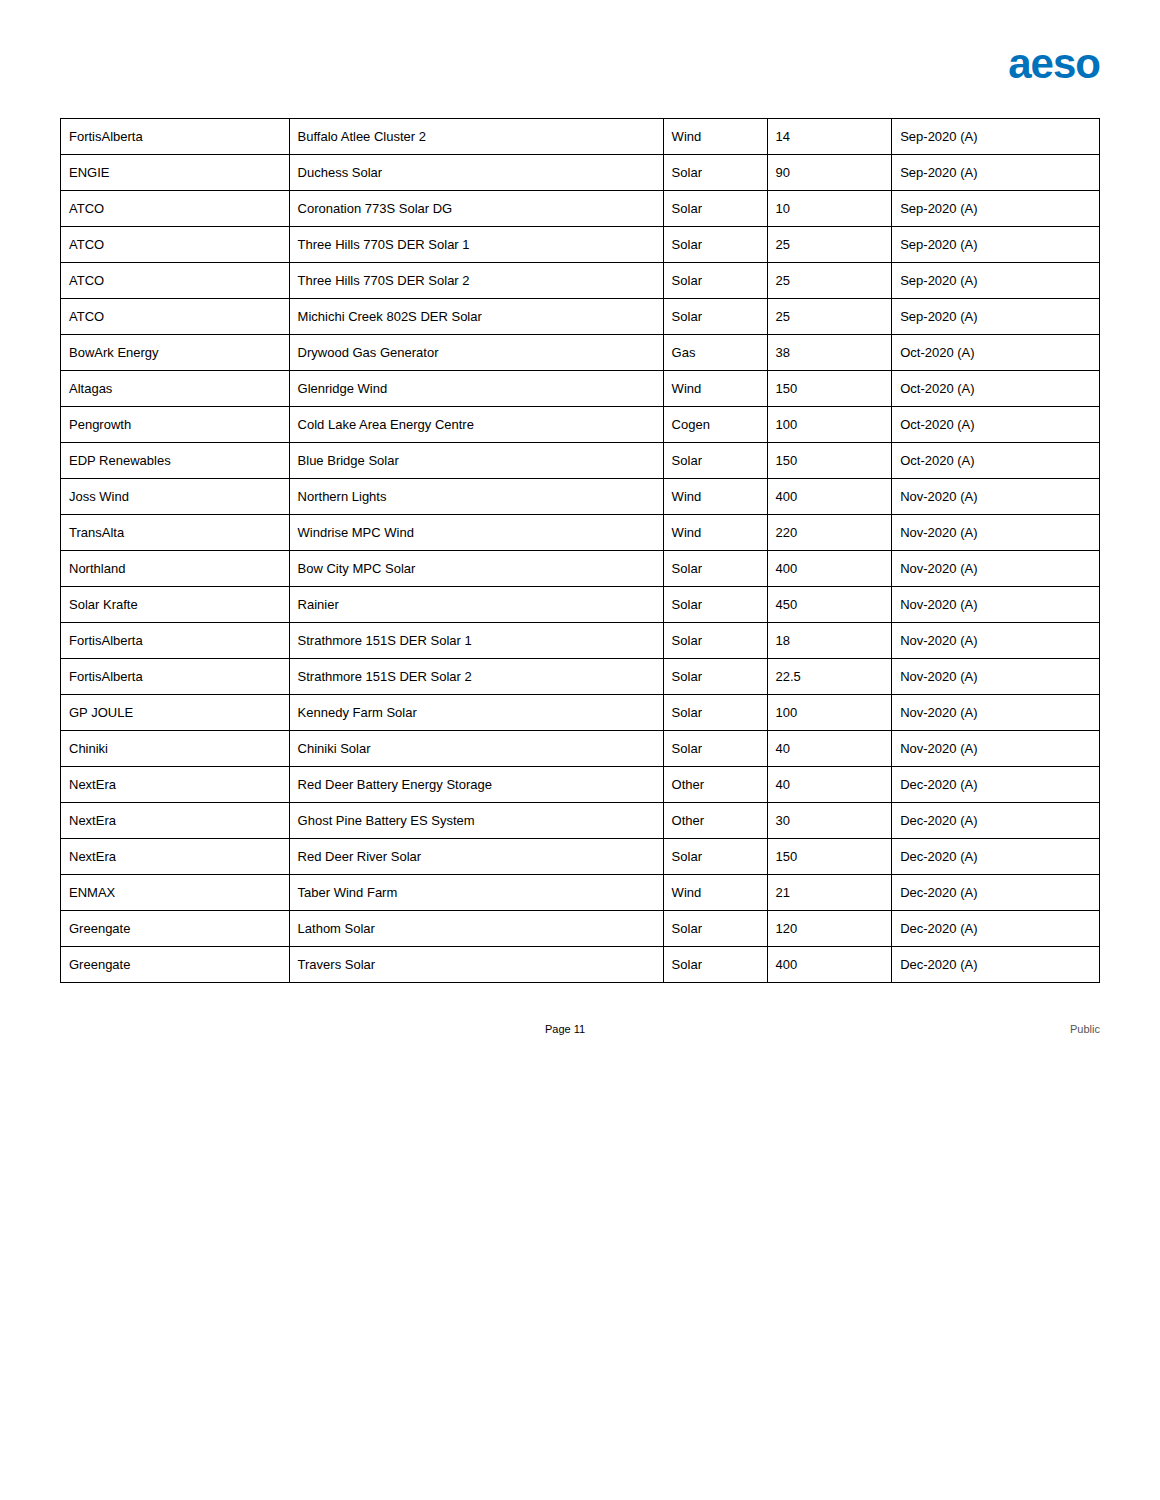aeso
| FortisAlberta | Buffalo Atlee Cluster 2 | Wind | 14 | Sep-2020 (A) |
| ENGIE | Duchess Solar | Solar | 90 | Sep-2020 (A) |
| ATCO | Coronation 773S Solar DG | Solar | 10 | Sep-2020 (A) |
| ATCO | Three Hills 770S DER Solar 1 | Solar | 25 | Sep-2020 (A) |
| ATCO | Three Hills 770S DER Solar 2 | Solar | 25 | Sep-2020 (A) |
| ATCO | Michichi Creek 802S DER Solar | Solar | 25 | Sep-2020 (A) |
| BowArk Energy | Drywood Gas Generator | Gas | 38 | Oct-2020 (A) |
| Altagas | Glenridge Wind | Wind | 150 | Oct-2020 (A) |
| Pengrowth | Cold Lake Area Energy Centre | Cogen | 100 | Oct-2020 (A) |
| EDP Renewables | Blue Bridge Solar | Solar | 150 | Oct-2020 (A) |
| Joss Wind | Northern Lights | Wind | 400 | Nov-2020 (A) |
| TransAlta | Windrise MPC Wind | Wind | 220 | Nov-2020 (A) |
| Northland | Bow City MPC Solar | Solar | 400 | Nov-2020 (A) |
| Solar Krafte | Rainier | Solar | 450 | Nov-2020 (A) |
| FortisAlberta | Strathmore 151S DER Solar 1 | Solar | 18 | Nov-2020 (A) |
| FortisAlberta | Strathmore 151S DER Solar 2 | Solar | 22.5 | Nov-2020 (A) |
| GP JOULE | Kennedy Farm Solar | Solar | 100 | Nov-2020 (A) |
| Chiniki | Chiniki Solar | Solar | 40 | Nov-2020 (A) |
| NextEra | Red Deer Battery Energy Storage | Other | 40 | Dec-2020 (A) |
| NextEra | Ghost Pine Battery ES System | Other | 30 | Dec-2020 (A) |
| NextEra | Red Deer River Solar | Solar | 150 | Dec-2020 (A) |
| ENMAX | Taber Wind Farm | Wind | 21 | Dec-2020 (A) |
| Greengate | Lathom Solar | Solar | 120 | Dec-2020 (A) |
| Greengate | Travers Solar | Solar | 400 | Dec-2020 (A) |
Page 11
Public